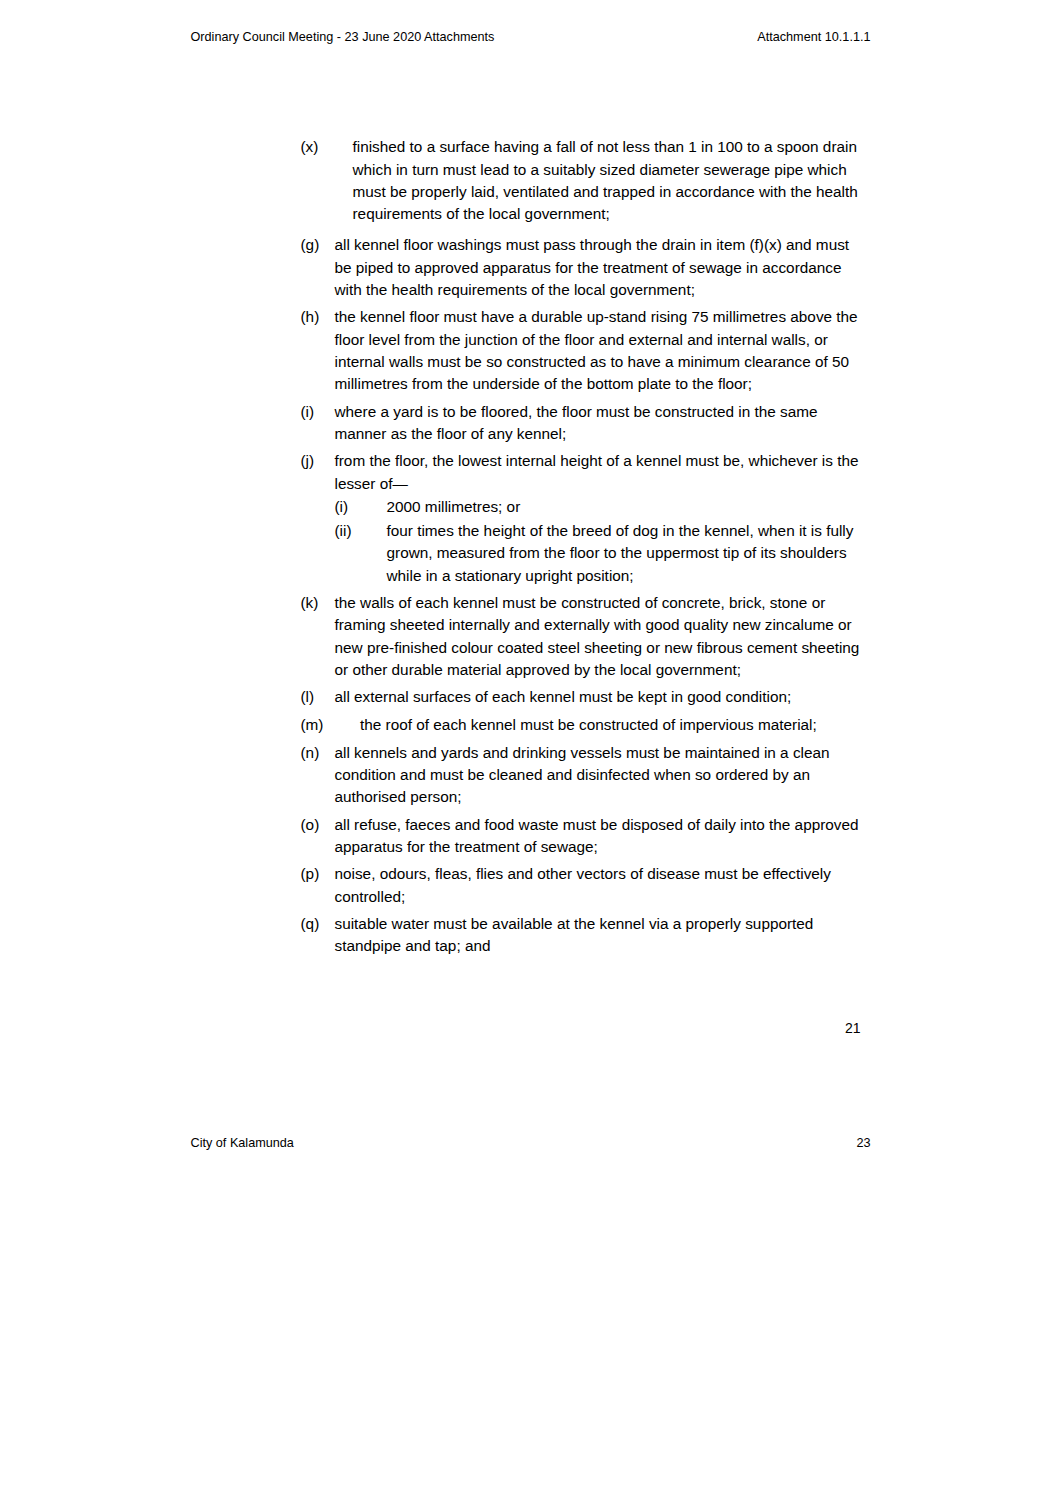Ordinary Council Meeting - 23 June 2020 Attachments
Attachment 10.1.1.1
(x) finished to a surface having a fall of not less than 1 in 100 to a spoon drain which in turn must lead to a suitably sized diameter sewerage pipe which must be properly laid, ventilated and trapped in accordance with the health requirements of the local government;
(g) all kennel floor washings must pass through the drain in item (f)(x) and must be piped to approved apparatus for the treatment of sewage in accordance with the health requirements of the local government;
(h) the kennel floor must have a durable up-stand rising 75 millimetres above the floor level from the junction of the floor and external and internal walls, or internal walls must be so constructed as to have a minimum clearance of 50 millimetres from the underside of the bottom plate to the floor;
(i) where a yard is to be floored, the floor must be constructed in the same manner as the floor of any kennel;
(j) from the floor, the lowest internal height of a kennel must be, whichever is the lesser of—
(i) 2000 millimetres; or
(ii) four times the height of the breed of dog in the kennel, when it is fully grown, measured from the floor to the uppermost tip of its shoulders while in a stationary upright position;
(k) the walls of each kennel must be constructed of concrete, brick, stone or framing sheeted internally and externally with good quality new zincalume or new pre-finished colour coated steel sheeting or new fibrous cement sheeting or other durable material approved by the local government;
(l) all external surfaces of each kennel must be kept in good condition;
(m) the roof of each kennel must be constructed of impervious material;
(n) all kennels and yards and drinking vessels must be maintained in a clean condition and must be cleaned and disinfected when so ordered by an authorised person;
(o) all refuse, faeces and food waste must be disposed of daily into the approved apparatus for the treatment of sewage;
(p) noise, odours, fleas, flies and other vectors of disease must be effectively controlled;
(q) suitable water must be available at the kennel via a properly supported standpipe and tap; and
21
City of Kalamunda
23